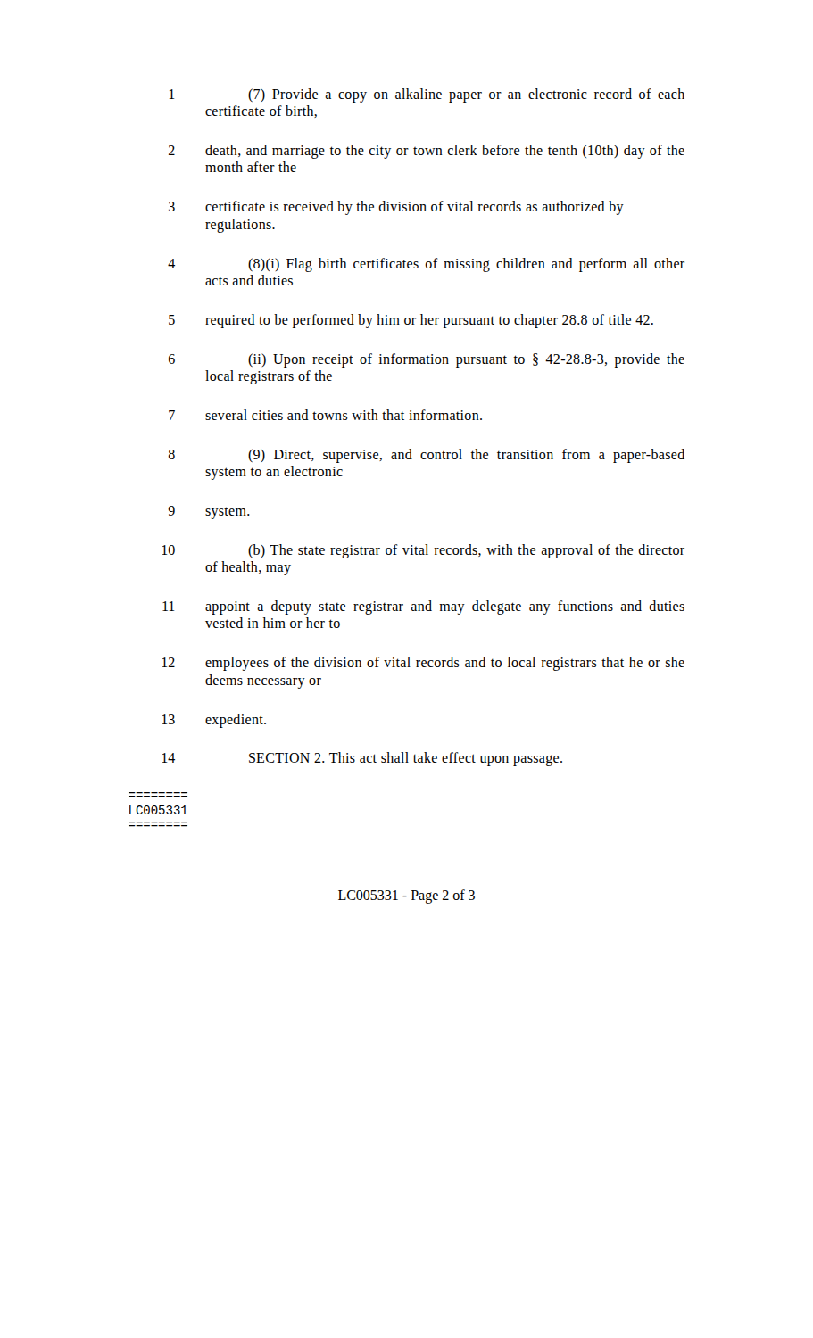1
(7) Provide a copy on alkaline paper or an electronic record of each certificate of birth,
2
death, and marriage to the city or town clerk before the tenth (10th) day of the month after the
3
certificate is received by the division of vital records as authorized by regulations.
4
(8)(i) Flag birth certificates of missing children and perform all other acts and duties
5
required to be performed by him or her pursuant to chapter 28.8 of title 42.
6
(ii) Upon receipt of information pursuant to § 42-28.8-3, provide the local registrars of the
7
several cities and towns with that information.
8
(9) Direct, supervise, and control the transition from a paper-based system to an electronic
9
system.
10
(b) The state registrar of vital records, with the approval of the director of health, may
11
appoint a deputy state registrar and may delegate any functions and duties vested in him or her to
12
employees of the division of vital records and to local registrars that he or she deems necessary or
13
expedient.
14
SECTION 2. This act shall take effect upon passage.
========
LC005331
========
LC005331 - Page 2 of 3